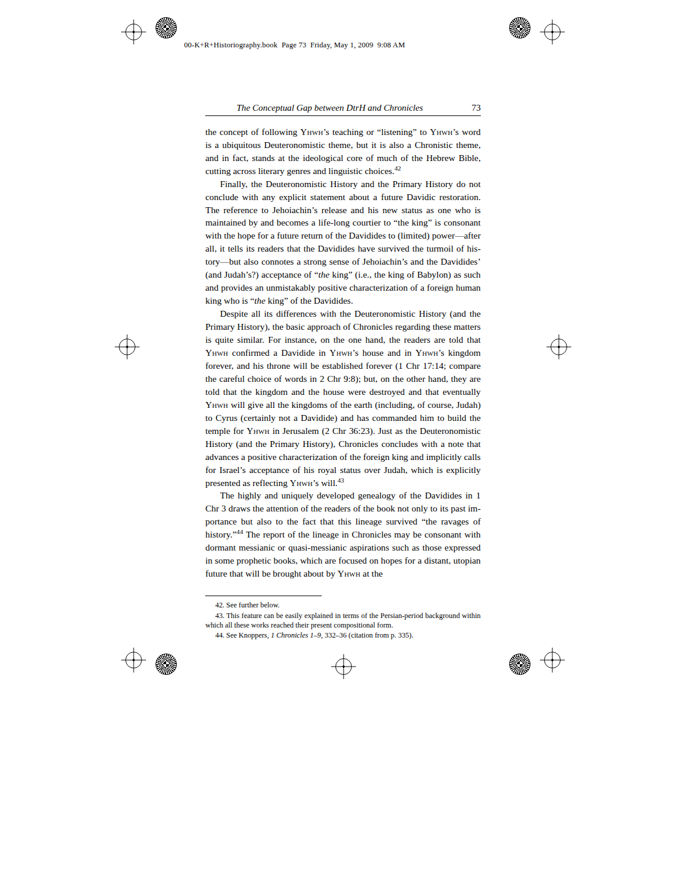00-K+R+Historiography.book Page 73 Friday, May 1, 2009 9:08 AM
The Conceptual Gap between DtrH and Chronicles 73
the concept of following Yhwh’s teaching or “listening” to Yhwh’s word is a ubiquitous Deuteronomistic theme, but it is also a Chronistic theme, and in fact, stands at the ideological core of much of the Hebrew Bible, cutting across literary genres and linguistic choices.42
Finally, the Deuteronomistic History and the Primary History do not conclude with any explicit statement about a future Davidic restoration. The reference to Jehoiachin’s release and his new status as one who is maintained by and becomes a life-long courtier to “the king” is consonant with the hope for a future return of the Davidides to (limited) power—after all, it tells its readers that the Davidides have survived the turmoil of history—but also connotes a strong sense of Jehoiachin’s and the Davidides’ (and Judah’s?) acceptance of “the king” (i.e., the king of Babylon) as such and provides an unmistakably positive characterization of a foreign human king who is “the king” of the Davidides.
Despite all its differences with the Deuteronomistic History (and the Primary History), the basic approach of Chronicles regarding these matters is quite similar. For instance, on the one hand, the readers are told that Yhwh confirmed a Davidide in Yhwh’s house and in Yhwh’s kingdom forever, and his throne will be established forever (1 Chr 17:14; compare the careful choice of words in 2 Chr 9:8); but, on the other hand, they are told that the kingdom and the house were destroyed and that eventually Yhwh will give all the kingdoms of the earth (including, of course, Judah) to Cyrus (certainly not a Davidide) and has commanded him to build the temple for Yhwh in Jerusalem (2 Chr 36:23). Just as the Deuteronomistic History (and the Primary History), Chronicles concludes with a note that advances a positive characterization of the foreign king and implicitly calls for Israel’s acceptance of his royal status over Judah, which is explicitly presented as reflecting Yhwh’s will.43
The highly and uniquely developed genealogy of the Davidides in 1 Chr 3 draws the attention of the readers of the book not only to its past importance but also to the fact that this lineage survived “the ravages of history.”44 The report of the lineage in Chronicles may be consonant with dormant messianic or quasi-messianic aspirations such as those expressed in some prophetic books, which are focused on hopes for a distant, utopian future that will be brought about by Yhwh at the
42. See further below.
43. This feature can be easily explained in terms of the Persian-period background within which all these works reached their present compositional form.
44. See Knoppers, 1 Chronicles 1–9, 332–36 (citation from p. 335).